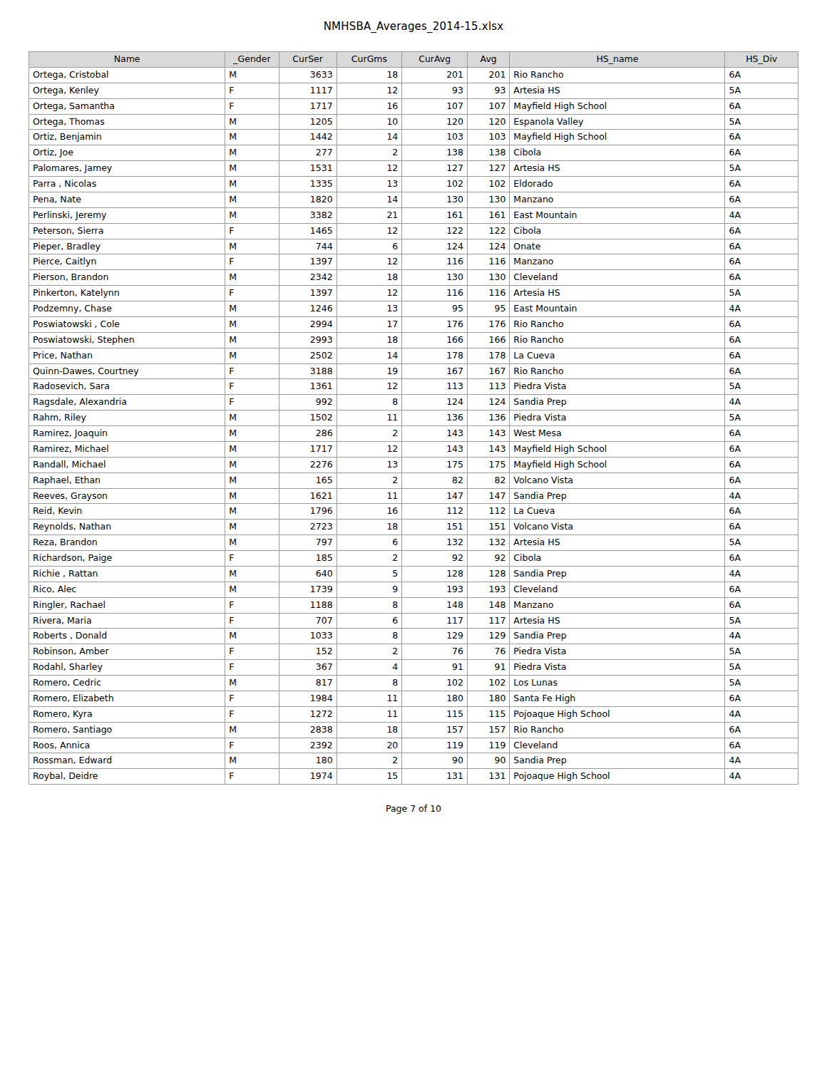NMHSBA_Averages_2014-15.xlsx
| Name | _Gender | CurSer | CurGms | CurAvg | Avg | HS_name | HS_Div |
| --- | --- | --- | --- | --- | --- | --- | --- |
| Ortega, Cristobal | M | 3633 | 18 | 201 | 201 | Rio Rancho | 6A |
| Ortega, Kenley | F | 1117 | 12 | 93 | 93 | Artesia HS | 5A |
| Ortega, Samantha | F | 1717 | 16 | 107 | 107 | Mayfield High School | 6A |
| Ortega, Thomas | M | 1205 | 10 | 120 | 120 | Espanola Valley | 5A |
| Ortiz, Benjamin | M | 1442 | 14 | 103 | 103 | Mayfield High School | 6A |
| Ortiz, Joe | M | 277 | 2 | 138 | 138 | Cibola | 6A |
| Palomares, Jamey | M | 1531 | 12 | 127 | 127 | Artesia HS | 5A |
| Parra , Nicolas | M | 1335 | 13 | 102 | 102 | Eldorado | 6A |
| Pena, Nate | M | 1820 | 14 | 130 | 130 | Manzano | 6A |
| Perlinski, Jeremy | M | 3382 | 21 | 161 | 161 | East Mountain | 4A |
| Peterson, Sierra | F | 1465 | 12 | 122 | 122 | Cibola | 6A |
| Pieper, Bradley | M | 744 | 6 | 124 | 124 | Onate | 6A |
| Pierce, Caitlyn | F | 1397 | 12 | 116 | 116 | Manzano | 6A |
| Pierson, Brandon | M | 2342 | 18 | 130 | 130 | Cleveland | 6A |
| Pinkerton, Katelynn | F | 1397 | 12 | 116 | 116 | Artesia HS | 5A |
| Podzemny, Chase | M | 1246 | 13 | 95 | 95 | East Mountain | 4A |
| Poswiatowski , Cole | M | 2994 | 17 | 176 | 176 | Rio Rancho | 6A |
| Poswiatowski, Stephen | M | 2993 | 18 | 166 | 166 | Rio Rancho | 6A |
| Price, Nathan | M | 2502 | 14 | 178 | 178 | La Cueva | 6A |
| Quinn-Dawes, Courtney | F | 3188 | 19 | 167 | 167 | Rio Rancho | 6A |
| Radosevich, Sara | F | 1361 | 12 | 113 | 113 | Piedra Vista | 5A |
| Ragsdale, Alexandria | F | 992 | 8 | 124 | 124 | Sandia Prep | 4A |
| Rahm, Riley | M | 1502 | 11 | 136 | 136 | Piedra Vista | 5A |
| Ramirez, Joaquin | M | 286 | 2 | 143 | 143 | West Mesa | 6A |
| Ramirez, Michael | M | 1717 | 12 | 143 | 143 | Mayfield High School | 6A |
| Randall, Michael | M | 2276 | 13 | 175 | 175 | Mayfield High School | 6A |
| Raphael, Ethan | M | 165 | 2 | 82 | 82 | Volcano Vista | 6A |
| Reeves, Grayson | M | 1621 | 11 | 147 | 147 | Sandia Prep | 4A |
| Reid, Kevin | M | 1796 | 16 | 112 | 112 | La Cueva | 6A |
| Reynolds, Nathan | M | 2723 | 18 | 151 | 151 | Volcano Vista | 6A |
| Reza, Brandon | M | 797 | 6 | 132 | 132 | Artesia HS | 5A |
| Richardson, Paige | F | 185 | 2 | 92 | 92 | Cibola | 6A |
| Richie , Rattan | M | 640 | 5 | 128 | 128 | Sandia Prep | 4A |
| Rico, Alec | M | 1739 | 9 | 193 | 193 | Cleveland | 6A |
| Ringler, Rachael | F | 1188 | 8 | 148 | 148 | Manzano | 6A |
| Rivera, Maria | F | 707 | 6 | 117 | 117 | Artesia HS | 5A |
| Roberts , Donald | M | 1033 | 8 | 129 | 129 | Sandia Prep | 4A |
| Robinson, Amber | F | 152 | 2 | 76 | 76 | Piedra Vista | 5A |
| Rodahl, Sharley | F | 367 | 4 | 91 | 91 | Piedra Vista | 5A |
| Romero, Cedric | M | 817 | 8 | 102 | 102 | Los Lunas | 5A |
| Romero, Elizabeth | F | 1984 | 11 | 180 | 180 | Santa Fe High | 6A |
| Romero, Kyra | F | 1272 | 11 | 115 | 115 | Pojoaque High School | 4A |
| Romero, Santiago | M | 2838 | 18 | 157 | 157 | Rio Rancho | 6A |
| Roos, Annica | F | 2392 | 20 | 119 | 119 | Cleveland | 6A |
| Rossman, Edward | M | 180 | 2 | 90 | 90 | Sandia Prep | 4A |
| Roybal, Deidre | F | 1974 | 15 | 131 | 131 | Pojoaque High School | 4A |
Page 7 of 10